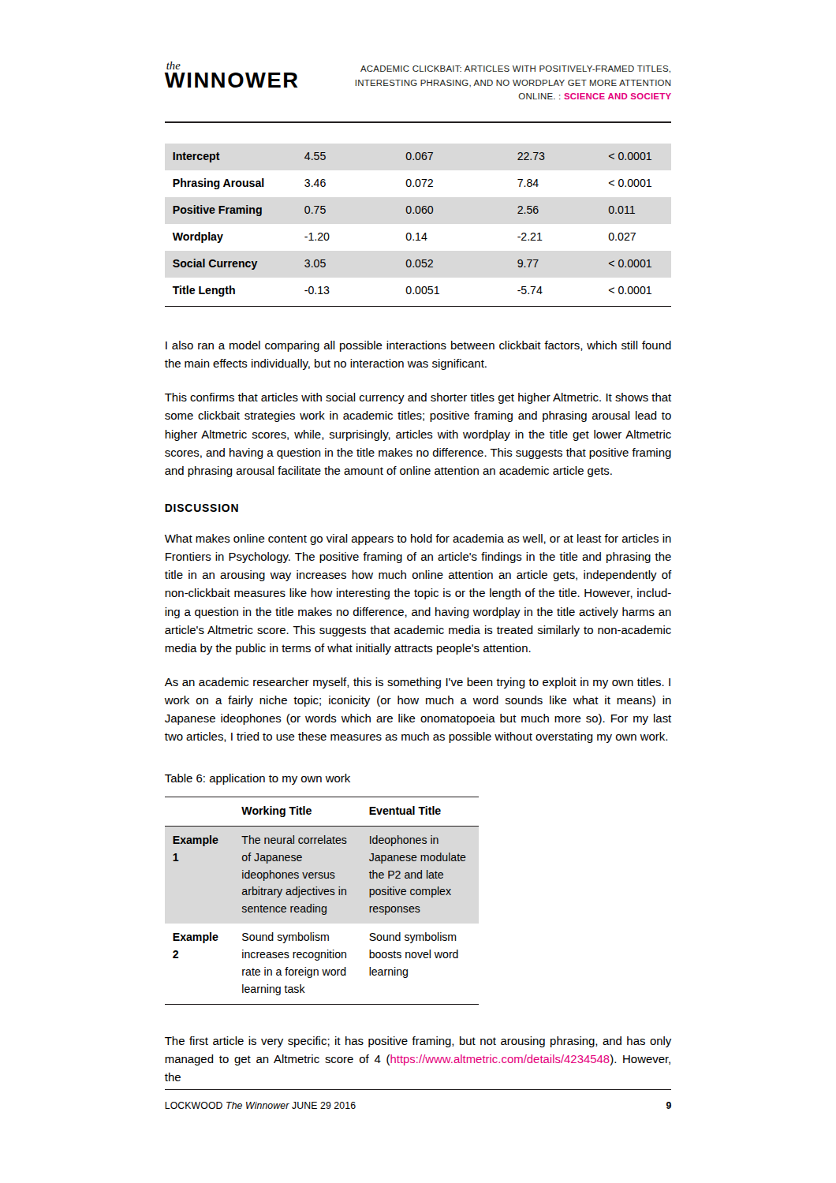the WINNOWER
Academic Clickbait: Articles with positively-framed titles, interesting phrasing, and no wordplay get more attention online. : Science and Society
| Intercept | 4.55 | 0.067 | 22.73 | < 0.0001 |
| Phrasing Arousal | 3.46 | 0.072 | 7.84 | < 0.0001 |
| Positive Framing | 0.75 | 0.060 | 2.56 | 0.011 |
| Wordplay | -1.20 | 0.14 | -2.21 | 0.027 |
| Social Currency | 3.05 | 0.052 | 9.77 | < 0.0001 |
| Title Length | -0.13 | 0.0051 | -5.74 | < 0.0001 |
I also ran a model comparing all possible interactions between clickbait factors, which still found the main effects individually, but no interaction was significant.
This confirms that articles with social currency and shorter titles get higher Altmetric. It shows that some clickbait strategies work in academic titles; positive framing and phrasing arousal lead to higher Altmetric scores, while, surprisingly, articles with wordplay in the title get lower Altmetric scores, and having a question in the title makes no difference. This suggests that positive framing and phrasing arousal facilitate the amount of online attention an academic article gets.
Discussion
What makes online content go viral appears to hold for academia as well, or at least for articles in Frontiers in Psychology. The positive framing of an article's findings in the title and phrasing the title in an arousing way increases how much online attention an article gets, independently of non-clickbait measures like how interesting the topic is or the length of the title. However, including a question in the title makes no difference, and having wordplay in the title actively harms an article's Altmetric score. This suggests that academic media is treated similarly to non-academic media by the public in terms of what initially attracts people's attention.
As an academic researcher myself, this is something I've been trying to exploit in my own titles. I work on a fairly niche topic; iconicity (or how much a word sounds like what it means) in Japanese ideophones (or words which are like onomatopoeia but much more so). For my last two articles, I tried to use these measures as much as possible without overstating my own work.
Table 6: application to my own work
| | Working Title | Eventual Title |
| --- | --- | --- |
| Example 1 | The neural correlates of Japanese ideophones versus arbitrary adjectives in sentence reading | Ideophones in Japanese modulate the P2 and late positive complex responses |
| Example 2 | Sound symbolism increases recognition rate in a foreign word learning task | Sound symbolism boosts novel word learning |
The first article is very specific; it has positive framing, but not arousing phrasing, and has only managed to get an Altmetric score of 4 (https://www.altmetric.com/details/4234548). However, the
LOCKWOOD The Winnower JUNE 29 2016
9